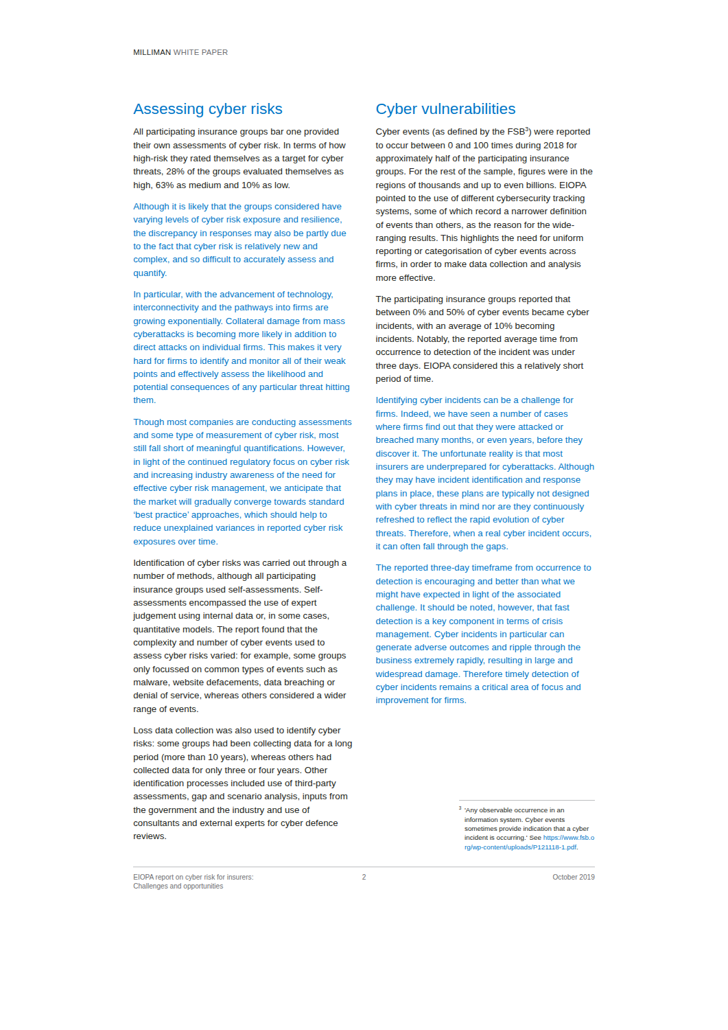MILLIMAN WHITE PAPER
Assessing cyber risks
All participating insurance groups bar one provided their own assessments of cyber risk. In terms of how high-risk they rated themselves as a target for cyber threats, 28% of the groups evaluated themselves as high, 63% as medium and 10% as low.
Although it is likely that the groups considered have varying levels of cyber risk exposure and resilience, the discrepancy in responses may also be partly due to the fact that cyber risk is relatively new and complex, and so difficult to accurately assess and quantify.
In particular, with the advancement of technology, interconnectivity and the pathways into firms are growing exponentially. Collateral damage from mass cyberattacks is becoming more likely in addition to direct attacks on individual firms. This makes it very hard for firms to identify and monitor all of their weak points and effectively assess the likelihood and potential consequences of any particular threat hitting them.
Though most companies are conducting assessments and some type of measurement of cyber risk, most still fall short of meaningful quantifications. However, in light of the continued regulatory focus on cyber risk and increasing industry awareness of the need for effective cyber risk management, we anticipate that the market will gradually converge towards standard ‘best practice’ approaches, which should help to reduce unexplained variances in reported cyber risk exposures over time.
Identification of cyber risks was carried out through a number of methods, although all participating insurance groups used self-assessments. Self-assessments encompassed the use of expert judgement using internal data or, in some cases, quantitative models. The report found that the complexity and number of cyber events used to assess cyber risks varied: for example, some groups only focussed on common types of events such as malware, website defacements, data breaching or denial of service, whereas others considered a wider range of events.
Loss data collection was also used to identify cyber risks: some groups had been collecting data for a long period (more than 10 years), whereas others had collected data for only three or four years. Other identification processes included use of third-party assessments, gap and scenario analysis, inputs from the government and the industry and use of consultants and external experts for cyber defence reviews.
Cyber vulnerabilities
Cyber events (as defined by the FSB3) were reported to occur between 0 and 100 times during 2018 for approximately half of the participating insurance groups. For the rest of the sample, figures were in the regions of thousands and up to even billions. EIOPA pointed to the use of different cybersecurity tracking systems, some of which record a narrower definition of events than others, as the reason for the wide-ranging results. This highlights the need for uniform reporting or categorisation of cyber events across firms, in order to make data collection and analysis more effective.
The participating insurance groups reported that between 0% and 50% of cyber events became cyber incidents, with an average of 10% becoming incidents. Notably, the reported average time from occurrence to detection of the incident was under three days. EIOPA considered this a relatively short period of time.
Identifying cyber incidents can be a challenge for firms. Indeed, we have seen a number of cases where firms find out that they were attacked or breached many months, or even years, before they discover it. The unfortunate reality is that most insurers are underprepared for cyberattacks. Although they may have incident identification and response plans in place, these plans are typically not designed with cyber threats in mind nor are they continuously refreshed to reflect the rapid evolution of cyber threats. Therefore, when a real cyber incident occurs, it can often fall through the gaps.
The reported three-day timeframe from occurrence to detection is encouraging and better than what we might have expected in light of the associated challenge. It should be noted, however, that fast detection is a key component in terms of crisis management. Cyber incidents in particular can generate adverse outcomes and ripple through the business extremely rapidly, resulting in large and widespread damage. Therefore timely detection of cyber incidents remains a critical area of focus and improvement for firms.
3
'Any observable occurrence in an information system. Cyber events sometimes provide indication that a cyber incident is occurring.' See https://www.fsb.org/wp-content/uploads/P121118-1.pdf.
EIOPA report on cyber risk for insurers:
Challenges and opportunities
2
October 2019